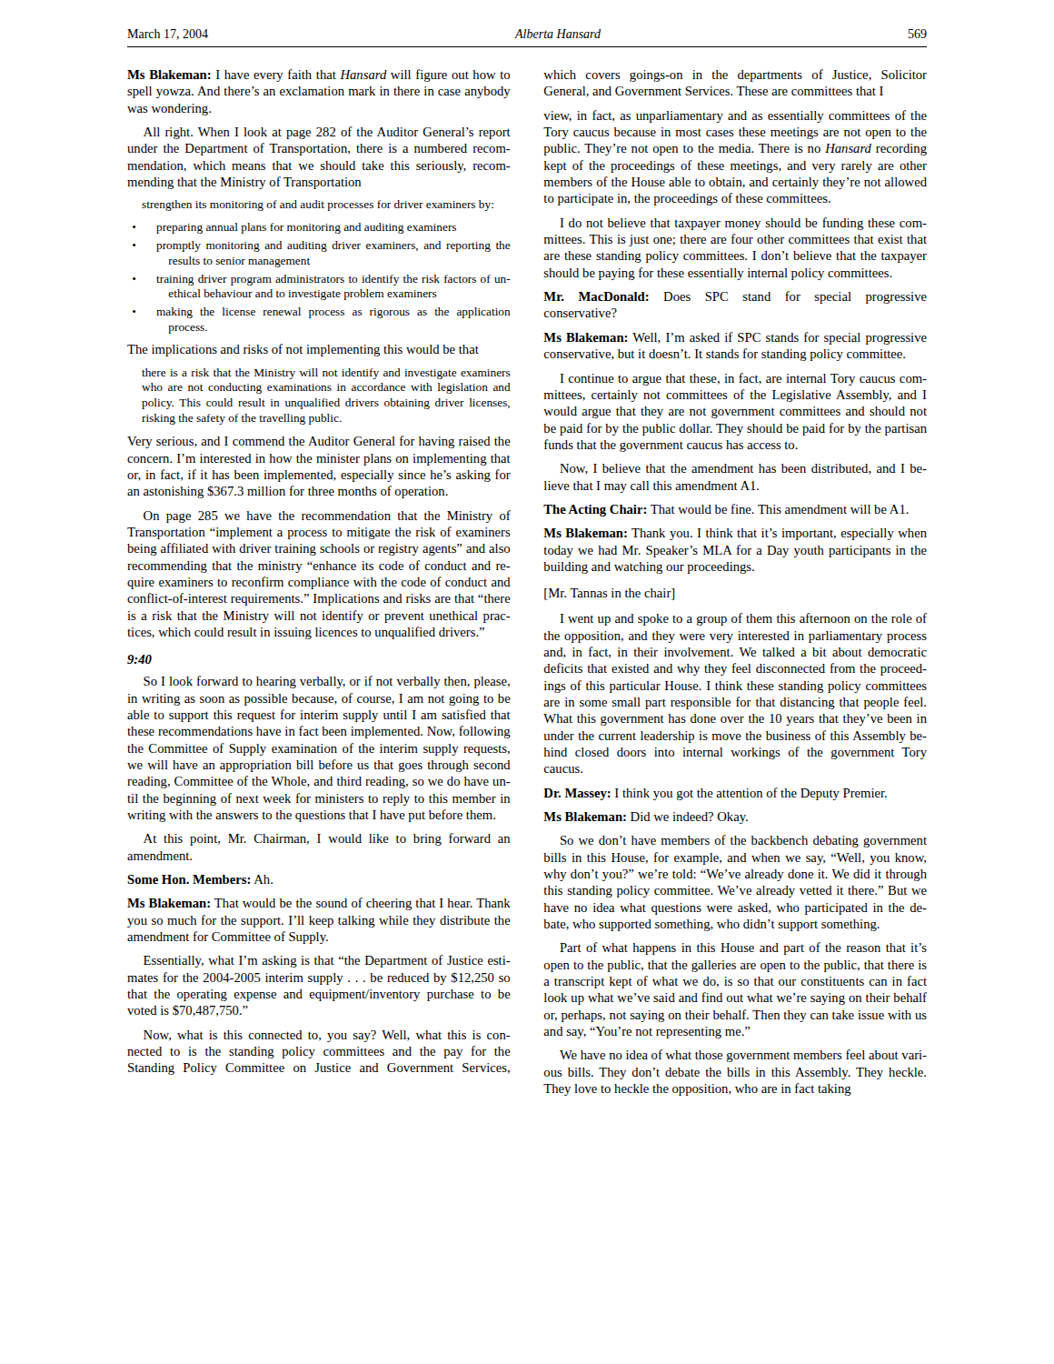March 17, 2004 Alberta Hansard 569
Ms Blakeman: I have every faith that Hansard will figure out how to spell yowza. And there’s an exclamation mark in there in case anybody was wondering.
All right. When I look at page 282 of the Auditor General’s report under the Department of Transportation, there is a numbered recommendation, which means that we should take this seriously, recommending that the Ministry of Transportation
strengthen its monitoring of and audit processes for driver examiners by:
preparing annual plans for monitoring and auditing examiners
promptly monitoring and auditing driver examiners, and reporting the results to senior management
training driver program administrators to identify the risk factors of unethical behaviour and to investigate problem examiners
making the license renewal process as rigorous as the application process.
The implications and risks of not implementing this would be that
there is a risk that the Ministry will not identify and investigate examiners who are not conducting examinations in accordance with legislation and policy. This could result in unqualified drivers obtaining driver licenses, risking the safety of the travelling public.
Very serious, and I commend the Auditor General for having raised the concern. I’m interested in how the minister plans on implementing that or, in fact, if it has been implemented, especially since he’s asking for an astonishing $367.3 million for three months of operation.
On page 285 we have the recommendation that the Ministry of Transportation “implement a process to mitigate the risk of examiners being affiliated with driver training schools or registry agents” and also recommending that the ministry “enhance its code of conduct and require examiners to reconfirm compliance with the code of conduct and conflict-of-interest requirements.” Implications and risks are that “there is a risk that the Ministry will not identify or prevent unethical practices, which could result in issuing licences to unqualified drivers.”
9:40
So I look forward to hearing verbally, or if not verbally then, please, in writing as soon as possible because, of course, I am not going to be able to support this request for interim supply until I am satisfied that these recommendations have in fact been implemented. Now, following the Committee of Supply examination of the interim supply requests, we will have an appropriation bill before us that goes through second reading, Committee of the Whole, and third reading, so we do have until the beginning of next week for ministers to reply to this member in writing with the answers to the questions that I have put before them.
At this point, Mr. Chairman, I would like to bring forward an amendment.
Some Hon. Members: Ah.
Ms Blakeman: That would be the sound of cheering that I hear. Thank you so much for the support. I’ll keep talking while they distribute the amendment for Committee of Supply.
Essentially, what I’m asking is that “the Department of Justice estimates for the 2004-2005 interim supply . . . be reduced by $12,250 so that the operating expense and equipment/inventory purchase to be voted is $70,487,750.”
Now, what is this connected to, you say? Well, what this is connected to is the standing policy committees and the pay for the Standing Policy Committee on Justice and Government Services, which covers goings-on in the departments of Justice, Solicitor General, and Government Services. These are committees that I
view, in fact, as unparliamentary and as essentially committees of the Tory caucus because in most cases these meetings are not open to the public. They’re not open to the media. There is no Hansard recording kept of the proceedings of these meetings, and very rarely are other members of the House able to obtain, and certainly they’re not allowed to participate in, the proceedings of these committees.
I do not believe that taxpayer money should be funding these committees. This is just one; there are four other committees that exist that are these standing policy committees. I don’t believe that the taxpayer should be paying for these essentially internal policy committees.
Mr. MacDonald: Does SPC stand for special progressive conservative?
Ms Blakeman: Well, I’m asked if SPC stands for special progressive conservative, but it doesn’t. It stands for standing policy committee.
I continue to argue that these, in fact, are internal Tory caucus committees, certainly not committees of the Legislative Assembly, and I would argue that they are not government committees and should not be paid for by the public dollar. They should be paid for by the partisan funds that the government caucus has access to.
Now, I believe that the amendment has been distributed, and I believe that I may call this amendment A1.
The Acting Chair: That would be fine. This amendment will be A1.
Ms Blakeman: Thank you. I think that it’s important, especially when today we had Mr. Speaker’s MLA for a Day youth participants in the building and watching our proceedings.
[Mr. Tannas in the chair]
I went up and spoke to a group of them this afternoon on the role of the opposition, and they were very interested in parliamentary process and, in fact, in their involvement. We talked a bit about democratic deficits that existed and why they feel disconnected from the proceedings of this particular House. I think these standing policy committees are in some small part responsible for that distancing that people feel. What this government has done over the 10 years that they’ve been in under the current leadership is move the business of this Assembly behind closed doors into internal workings of the government Tory caucus.
Dr. Massey: I think you got the attention of the Deputy Premier.
Ms Blakeman: Did we indeed? Okay.
So we don’t have members of the backbench debating government bills in this House, for example, and when we say, “Well, you know, why don’t you?” we’re told: “We’ve already done it. We did it through this standing policy committee. We’ve already vetted it there.” But we have no idea what questions were asked, who participated in the debate, who supported something, who didn’t support something.
Part of what happens in this House and part of the reason that it’s open to the public, that the galleries are open to the public, that there is a transcript kept of what we do, is so that our constituents can in fact look up what we’ve said and find out what we’re saying on their behalf or, perhaps, not saying on their behalf. Then they can take issue with us and say, “You’re not representing me.”
We have no idea of what those government members feel about various bills. They don’t debate the bills in this Assembly. They heckle. They love to heckle the opposition, who are in fact taking